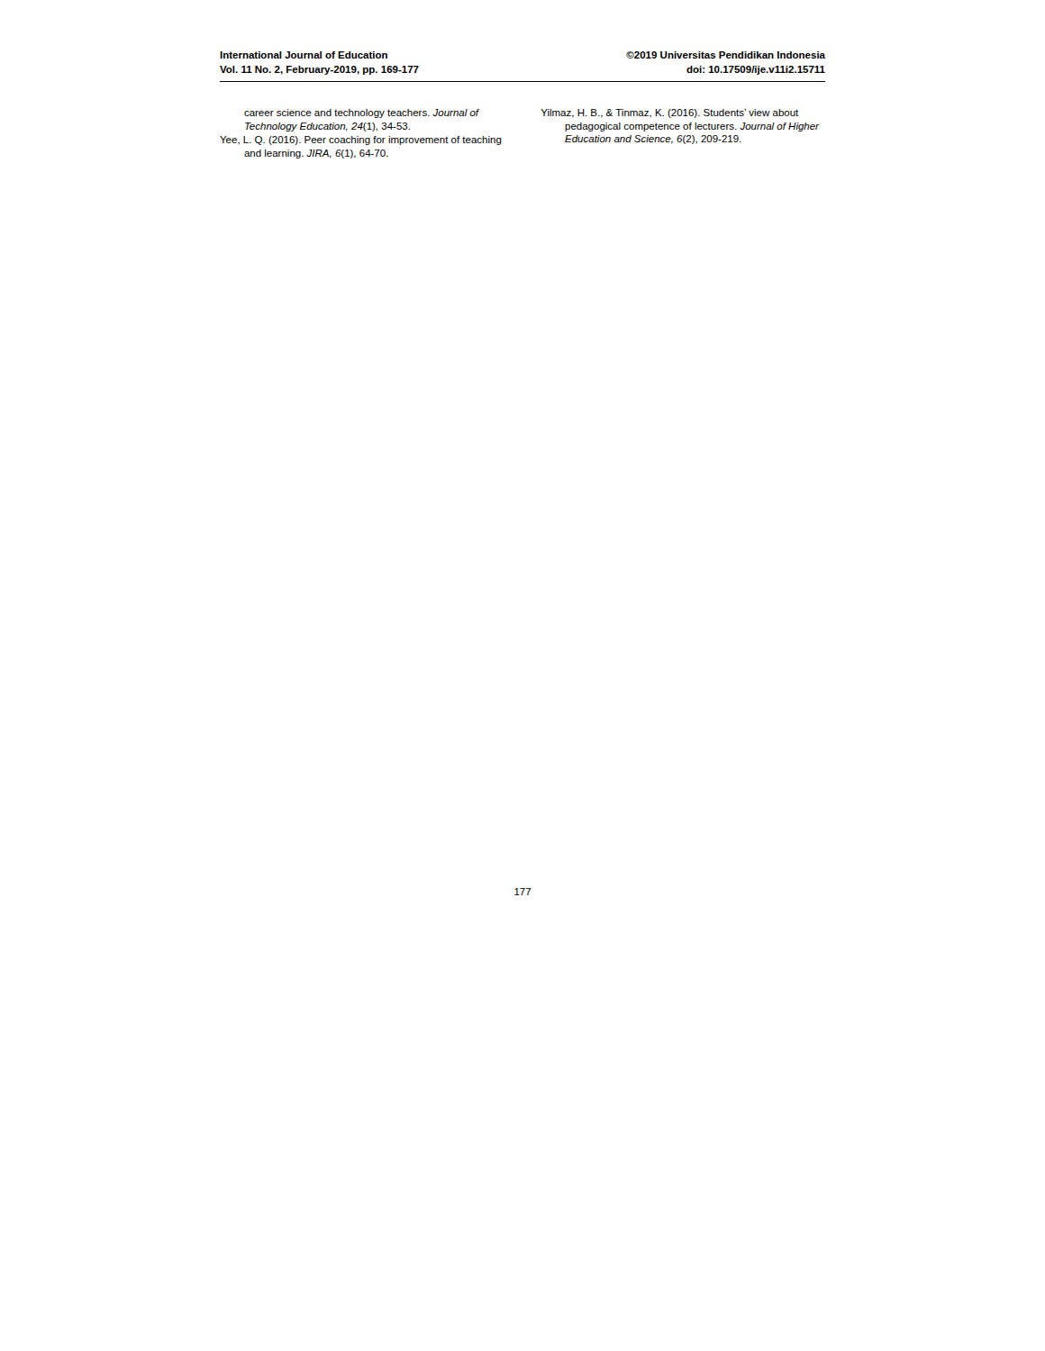International Journal of Education
Vol. 11 No. 2, February-2019, pp. 169-177
©2019 Universitas Pendidikan Indonesia
doi: 10.17509/ije.v11i2.15711
career science and technology teachers. Journal of Technology Education, 24(1), 34-53.
Yee, L. Q. (2016). Peer coaching for improvement of teaching and learning. JIRA, 6(1), 64-70.
Yilmaz, H. B., & Tinmaz, K. (2016). Students’ view about pedagogical competence of lecturers. Journal of Higher Education and Science, 6(2), 209-219.
177